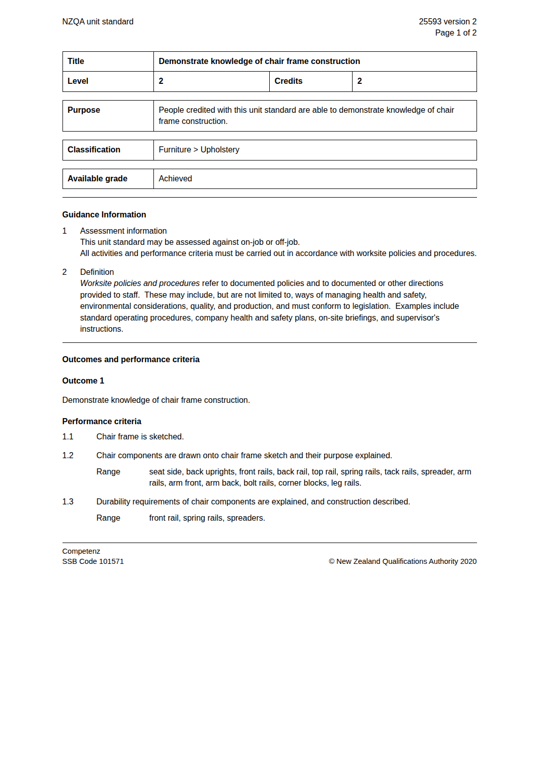NZQA unit standard
25593 version 2
Page 1 of 2
| Title | Demonstrate knowledge of chair frame construction |
| Level | 2 | Credits | 2 |
| Purpose | People credited with this unit standard are able to demonstrate knowledge of chair frame construction. |
| Classification | Furniture > Upholstery |
| Available grade | Achieved |
Guidance Information
1
Assessment information
This unit standard may be assessed against on-job or off-job.
All activities and performance criteria must be carried out in accordance with worksite policies and procedures.
2
Definition
Worksite policies and procedures refer to documented policies and to documented or other directions provided to staff. These may include, but are not limited to, ways of managing health and safety, environmental considerations, quality, and production, and must conform to legislation. Examples include standard operating procedures, company health and safety plans, on-site briefings, and supervisor's instructions.
Outcomes and performance criteria
Outcome 1
Demonstrate knowledge of chair frame construction.
Performance criteria
1.1
Chair frame is sketched.
1.2
Chair components are drawn onto chair frame sketch and their purpose explained.
Range
seat side, back uprights, front rails, back rail, top rail, spring rails, tack rails, spreader, arm rails, arm front, arm back, bolt rails, corner blocks, leg rails.
1.3
Durability requirements of chair components are explained, and construction described.
Range
front rail, spring rails, spreaders.
Competenz
SSB Code 101571
© New Zealand Qualifications Authority 2020